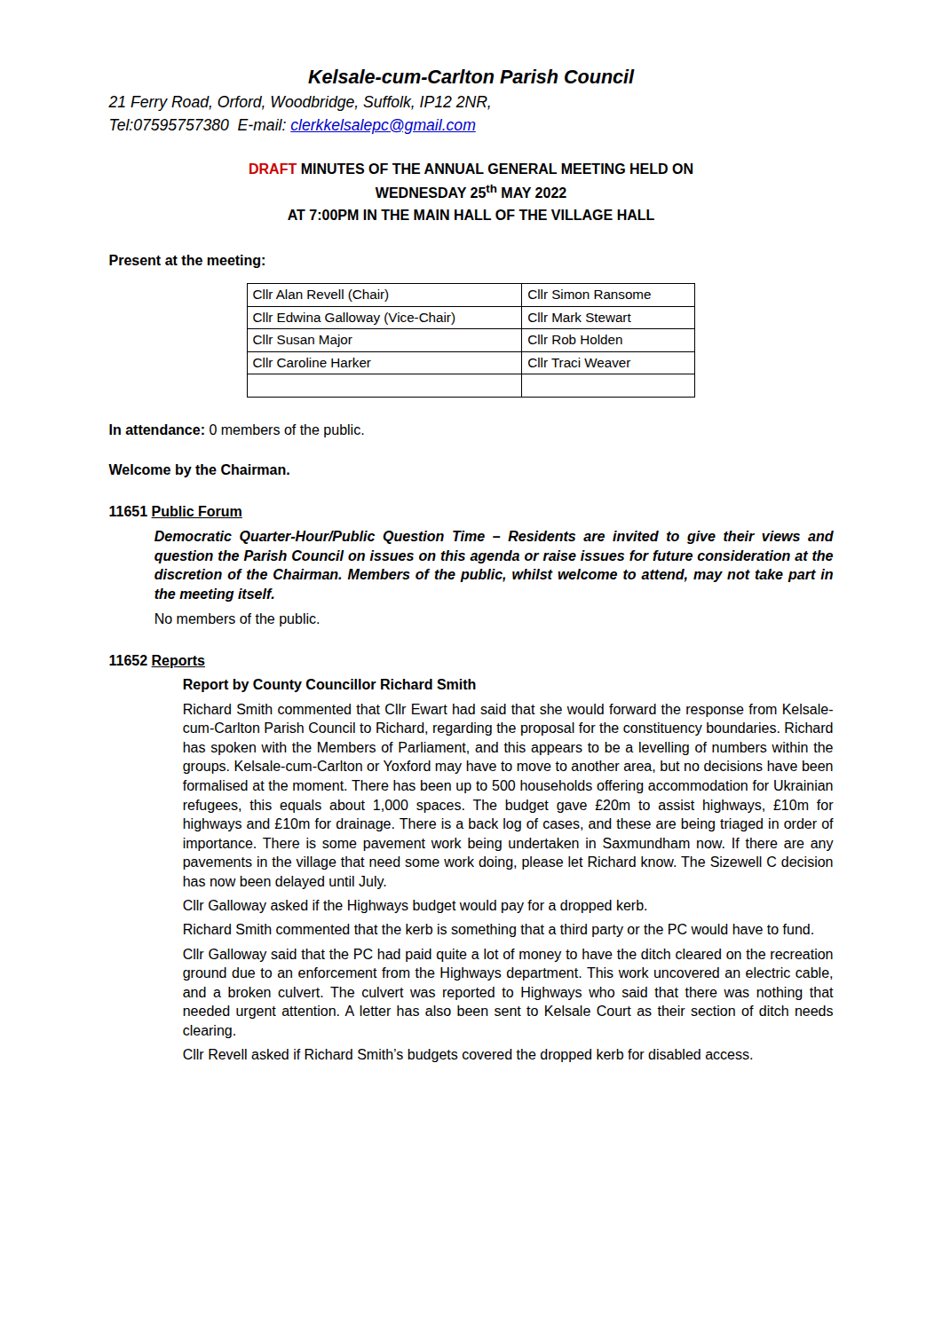Kelsale-cum-Carlton Parish Council
21 Ferry Road, Orford, Woodbridge, Suffolk, IP12 2NR,
Tel:07595757380 E-mail: clerkkelsalepc@gmail.com
DRAFT MINUTES OF THE ANNUAL GENERAL MEETING HELD ON
WEDNESDAY 25th MAY 2022
AT 7:00PM IN THE MAIN HALL OF THE VILLAGE HALL
Present at the meeting:
| Cllr Alan Revell (Chair) | Cllr Simon Ransome |
| Cllr Edwina Galloway (Vice-Chair) | Cllr Mark Stewart |
| Cllr Susan Major | Cllr Rob Holden |
| Cllr Caroline Harker | Cllr Traci Weaver |
In attendance: 0 members of the public.
Welcome by the Chairman.
11651 Public Forum
Democratic Quarter-Hour/Public Question Time – Residents are invited to give their views and question the Parish Council on issues on this agenda or raise issues for future consideration at the discretion of the Chairman. Members of the public, whilst welcome to attend, may not take part in the meeting itself.
No members of the public.
11652 Reports
Report by County Councillor Richard Smith
Richard Smith commented that Cllr Ewart had said that she would forward the response from Kelsale-cum-Carlton Parish Council to Richard, regarding the proposal for the constituency boundaries. Richard has spoken with the Members of Parliament, and this appears to be a levelling of numbers within the groups. Kelsale-cum-Carlton or Yoxford may have to move to another area, but no decisions have been formalised at the moment. There has been up to 500 households offering accommodation for Ukrainian refugees, this equals about 1,000 spaces. The budget gave £20m to assist highways, £10m for highways and £10m for drainage. There is a back log of cases, and these are being triaged in order of importance. There is some pavement work being undertaken in Saxmundham now. If there are any pavements in the village that need some work doing, please let Richard know. The Sizewell C decision has now been delayed until July.
Cllr Galloway asked if the Highways budget would pay for a dropped kerb.
Richard Smith commented that the kerb is something that a third party or the PC would have to fund.
Cllr Galloway said that the PC had paid quite a lot of money to have the ditch cleared on the recreation ground due to an enforcement from the Highways department. This work uncovered an electric cable, and a broken culvert. The culvert was reported to Highways who said that there was nothing that needed urgent attention. A letter has also been sent to Kelsale Court as their section of ditch needs clearing.
Cllr Revell asked if Richard Smith’s budgets covered the dropped kerb for disabled access.